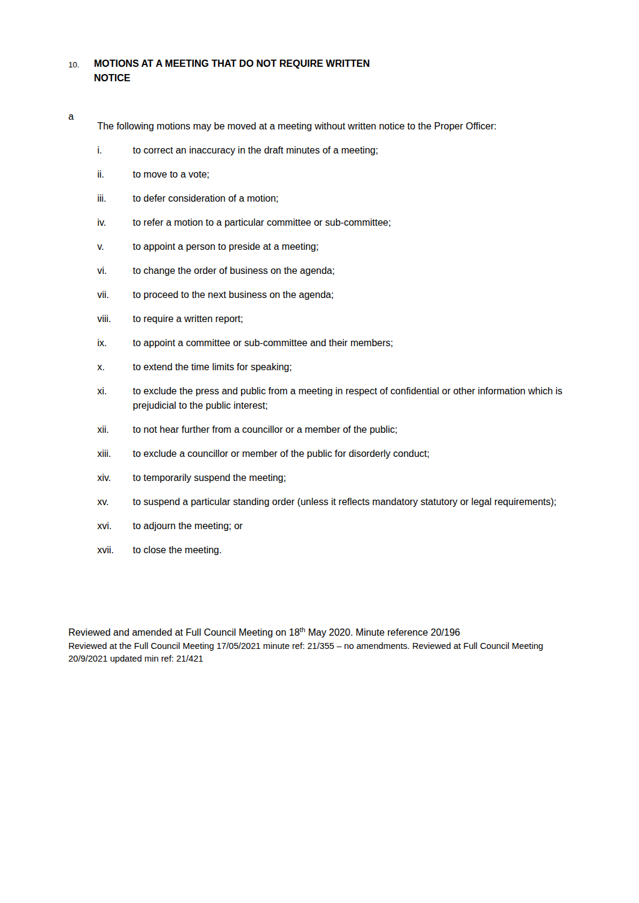10.
MOTIONS AT A MEETING THAT DO NOT REQUIRE WRITTEN NOTICE
a
The following motions may be moved at a meeting without written notice to the Proper Officer:
i. to correct an inaccuracy in the draft minutes of a meeting;
ii. to move to a vote;
iii. to defer consideration of a motion;
iv. to refer a motion to a particular committee or sub-committee;
v. to appoint a person to preside at a meeting;
vi. to change the order of business on the agenda;
vii. to proceed to the next business on the agenda;
viii. to require a written report;
ix. to appoint a committee or sub-committee and their members;
x. to extend the time limits for speaking;
xi. to exclude the press and public from a meeting in respect of confidential or other information which is prejudicial to the public interest;
xii. to not hear further from a councillor or a member of the public;
xiii. to exclude a councillor or member of the public for disorderly conduct;
xiv. to temporarily suspend the meeting;
xv. to suspend a particular standing order (unless it reflects mandatory statutory or legal requirements);
xvi. to adjourn the meeting; or
xvii. to close the meeting.
Reviewed and amended at Full Council Meeting on 18th May 2020. Minute reference 20/196
Reviewed at the Full Council Meeting 17/05/2021 minute ref: 21/355 – no amendments. Reviewed at Full Council Meeting 20/9/2021 updated min ref: 21/421